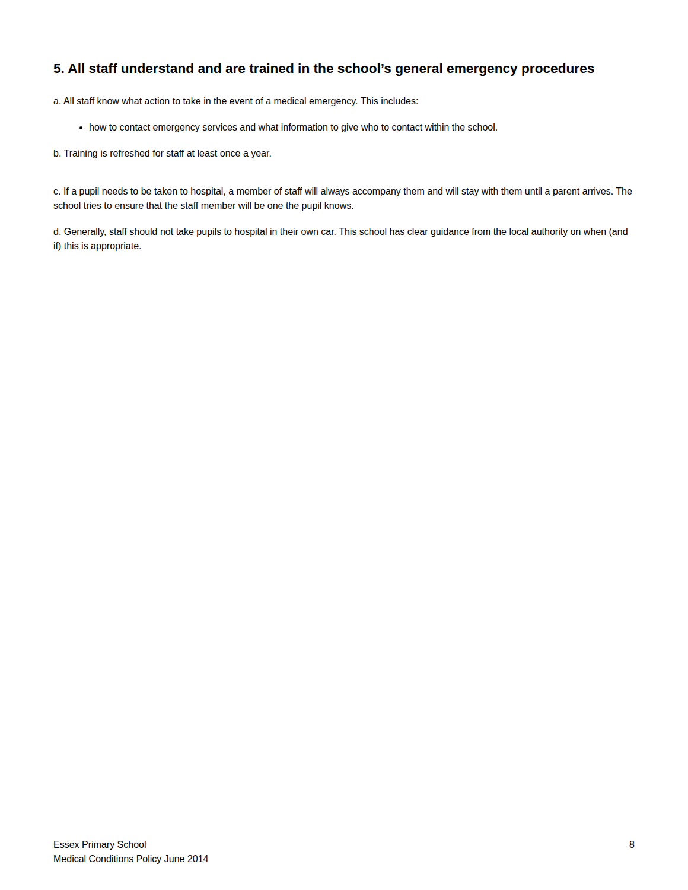5. All staff understand and are trained in the school’s general emergency procedures
a. All staff know what action to take in the event of a medical emergency. This includes:
how to contact emergency services and what information to give who to contact within the school.
b. Training is refreshed for staff at least once a year.
c. If a pupil needs to be taken to hospital, a member of staff will always accompany them and will stay with them until a parent arrives. The school tries to ensure that the staff member will be one the pupil knows.
d. Generally, staff should not take pupils to hospital in their own car. This school has clear guidance from the local authority on when (and if) this is appropriate.
Essex Primary School
Medical Conditions Policy June 2014
8